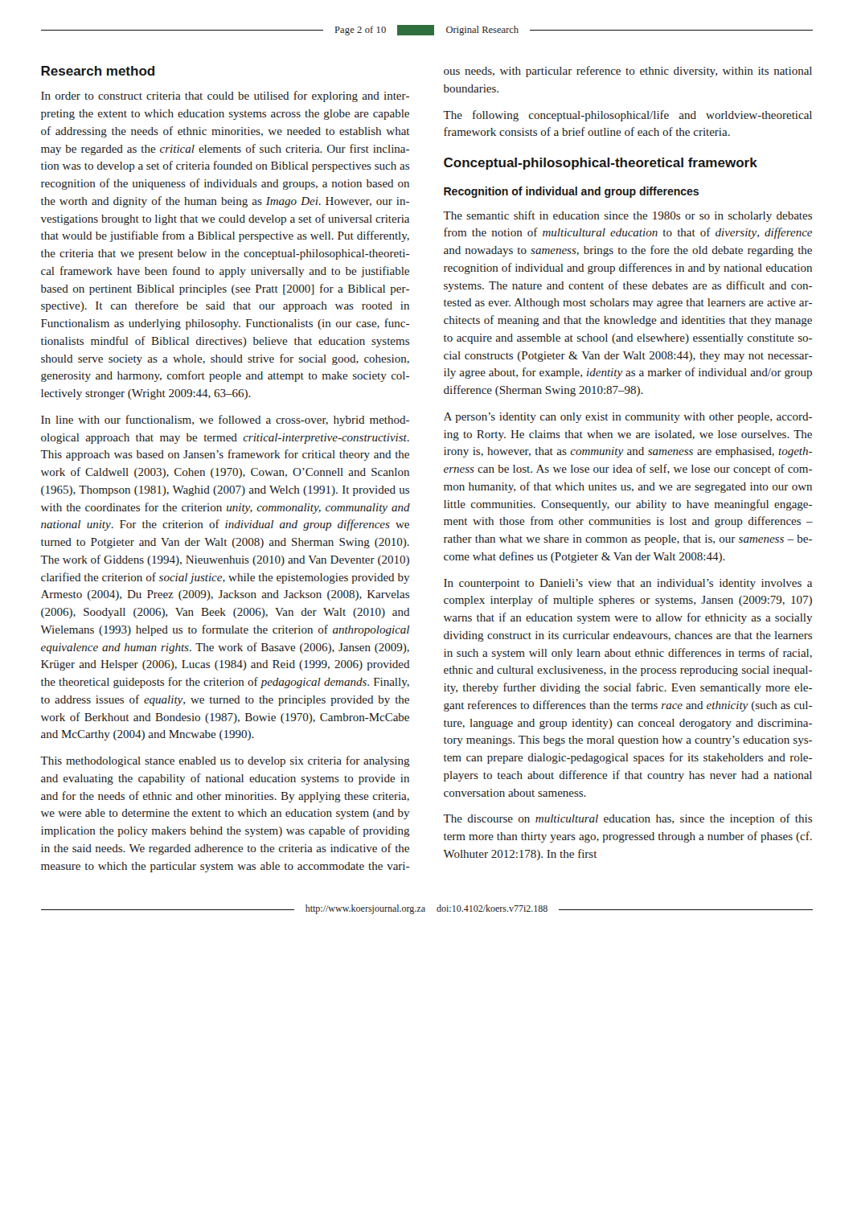Page 2 of 10 Original Research
Research method
In order to construct criteria that could be utilised for exploring and interpreting the extent to which education systems across the globe are capable of addressing the needs of ethnic minorities, we needed to establish what may be regarded as the critical elements of such criteria. Our first inclination was to develop a set of criteria founded on Biblical perspectives such as recognition of the uniqueness of individuals and groups, a notion based on the worth and dignity of the human being as Imago Dei. However, our investigations brought to light that we could develop a set of universal criteria that would be justifiable from a Biblical perspective as well. Put differently, the criteria that we present below in the conceptual-philosophical-theoretical framework have been found to apply universally and to be justifiable based on pertinent Biblical principles (see Pratt [2000] for a Biblical perspective). It can therefore be said that our approach was rooted in Functionalism as underlying philosophy. Functionalists (in our case, functionalists mindful of Biblical directives) believe that education systems should serve society as a whole, should strive for social good, cohesion, generosity and harmony, comfort people and attempt to make society collectively stronger (Wright 2009:44, 63–66).
In line with our functionalism, we followed a cross-over, hybrid methodological approach that may be termed critical-interpretive-constructivist. This approach was based on Jansen’s framework for critical theory and the work of Caldwell (2003), Cohen (1970), Cowan, O’Connell and Scanlon (1965), Thompson (1981), Waghid (2007) and Welch (1991). It provided us with the coordinates for the criterion unity, commonality, communality and national unity. For the criterion of individual and group differences we turned to Potgieter and Van der Walt (2008) and Sherman Swing (2010). The work of Giddens (1994), Nieuwenhuis (2010) and Van Deventer (2010) clarified the criterion of social justice, while the epistemologies provided by Armesto (2004), Du Preez (2009), Jackson and Jackson (2008), Karvelas (2006), Soodyall (2006), Van Beek (2006), Van der Walt (2010) and Wielemans (1993) helped us to formulate the criterion of anthropological equivalence and human rights. The work of Basave (2006), Jansen (2009), Krüger and Helsper (2006), Lucas (1984) and Reid (1999, 2006) provided the theoretical guideposts for the criterion of pedagogical demands. Finally, to address issues of equality, we turned to the principles provided by the work of Berkhout and Bondesio (1987), Bowie (1970), Cambron-McCabe and McCarthy (2004) and Mncwabe (1990).
This methodological stance enabled us to develop six criteria for analysing and evaluating the capability of national education systems to provide in and for the needs of ethnic and other minorities. By applying these criteria, we were able to determine the extent to which an education system (and by implication the policy makers behind the system) was capable of providing in the said needs. We regarded adherence to the criteria as indicative of the measure to which the particular system was able to accommodate the various needs, with particular reference to ethnic diversity, within its national boundaries.
The following conceptual-philosophical/life and worldview-theoretical framework consists of a brief outline of each of the criteria.
Conceptual-philosophical-theoretical framework
Recognition of individual and group differences
The semantic shift in education since the 1980s or so in scholarly debates from the notion of multicultural education to that of diversity, difference and nowadays to sameness, brings to the fore the old debate regarding the recognition of individual and group differences in and by national education systems. The nature and content of these debates are as difficult and contested as ever. Although most scholars may agree that learners are active architects of meaning and that the knowledge and identities that they manage to acquire and assemble at school (and elsewhere) essentially constitute social constructs (Potgieter & Van der Walt 2008:44), they may not necessarily agree about, for example, identity as a marker of individual and/or group difference (Sherman Swing 2010:87–98).
A person’s identity can only exist in community with other people, according to Rorty. He claims that when we are isolated, we lose ourselves. The irony is, however, that as community and sameness are emphasised, togetherness can be lost. As we lose our idea of self, we lose our concept of common humanity, of that which unites us, and we are segregated into our own little communities. Consequently, our ability to have meaningful engagement with those from other communities is lost and group differences – rather than what we share in common as people, that is, our sameness – become what defines us (Potgieter & Van der Walt 2008:44).
In counterpoint to Danieli’s view that an individual’s identity involves a complex interplay of multiple spheres or systems, Jansen (2009:79, 107) warns that if an education system were to allow for ethnicity as a socially dividing construct in its curricular endeavours, chances are that the learners in such a system will only learn about ethnic differences in terms of racial, ethnic and cultural exclusiveness, in the process reproducing social inequality, thereby further dividing the social fabric. Even semantically more elegant references to differences than the terms race and ethnicity (such as culture, language and group identity) can conceal derogatory and discriminatory meanings. This begs the moral question how a country’s education system can prepare dialogic-pedagogical spaces for its stakeholders and role-players to teach about difference if that country has never had a national conversation about sameness.
The discourse on multicultural education has, since the inception of this term more than thirty years ago, progressed through a number of phases (cf. Wolhuter 2012:178). In the first
http://www.koersjournal.org.za doi:10.4102/koers.v77i2.188